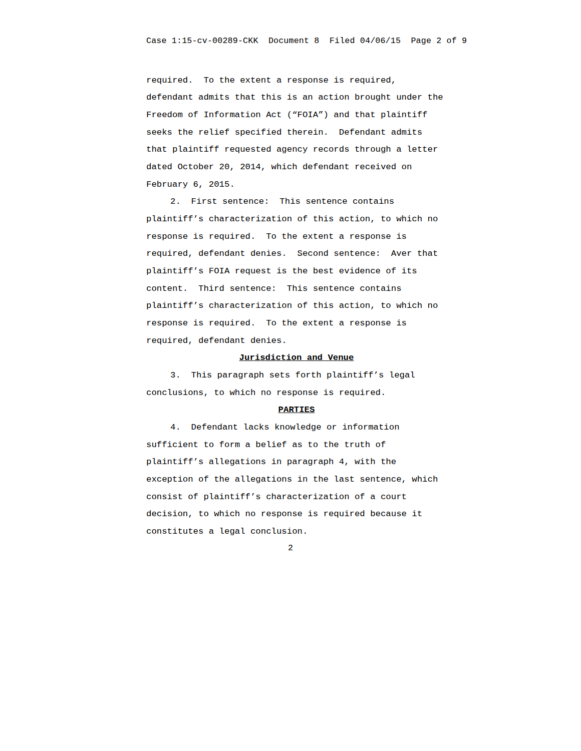Case 1:15-cv-00289-CKK Document 8 Filed 04/06/15 Page 2 of 9
required. To the extent a response is required, defendant admits that this is an action brought under the Freedom of Information Act (“FOIA”) and that plaintiff seeks the relief specified therein. Defendant admits that plaintiff requested agency records through a letter dated October 20, 2014, which defendant received on February 6, 2015.
2. First sentence: This sentence contains plaintiff’s characterization of this action, to which no response is required. To the extent a response is required, defendant denies. Second sentence: Aver that plaintiff’s FOIA request is the best evidence of its content. Third sentence: This sentence contains plaintiff’s characterization of this action, to which no response is required. To the extent a response is required, defendant denies.
Jurisdiction and Venue
3. This paragraph sets forth plaintiff’s legal conclusions, to which no response is required.
PARTIES
4. Defendant lacks knowledge or information sufficient to form a belief as to the truth of plaintiff’s allegations in paragraph 4, with the exception of the allegations in the last sentence, which consist of plaintiff’s characterization of a court decision, to which no response is required because it constitutes a legal conclusion.
2